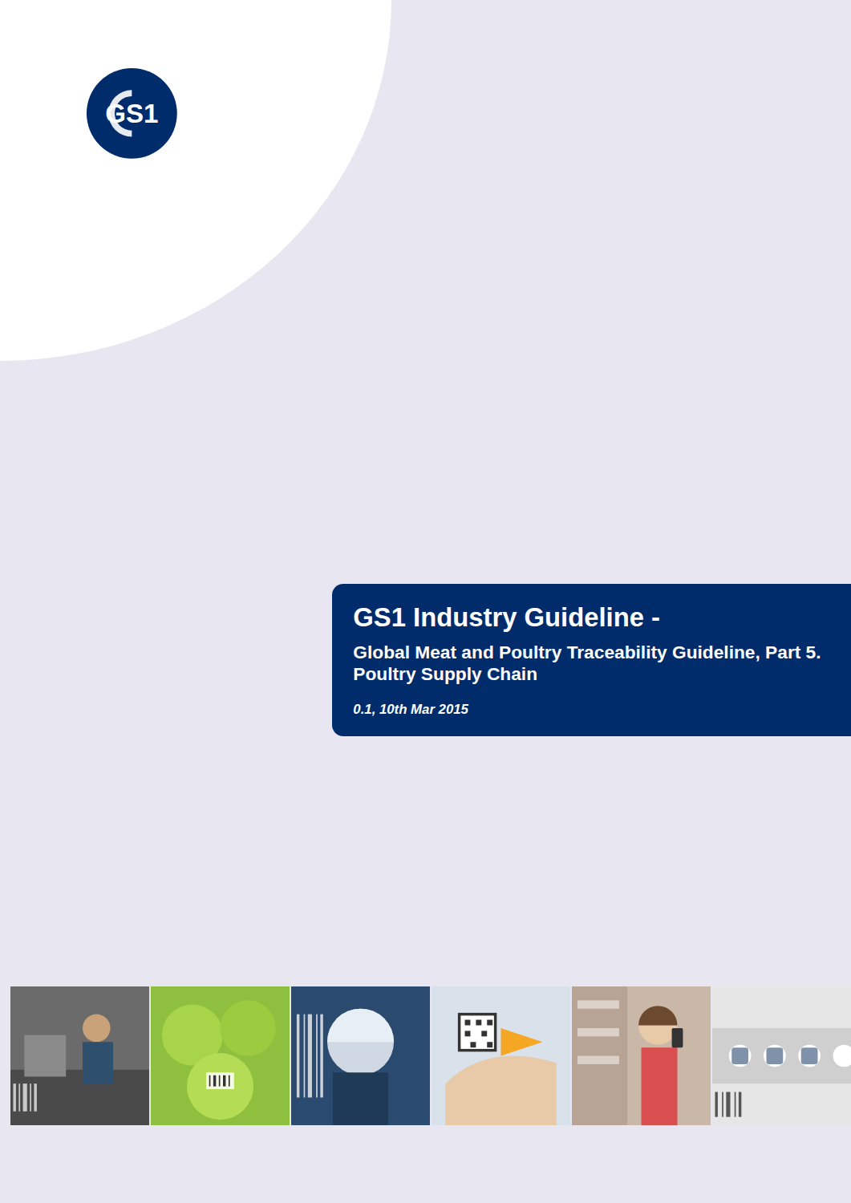GS1
GS1 Industry Guideline -
Global Meat and Poultry Traceability Guideline, Part 5. Poultry Supply Chain
0.1, 10th Mar 2015